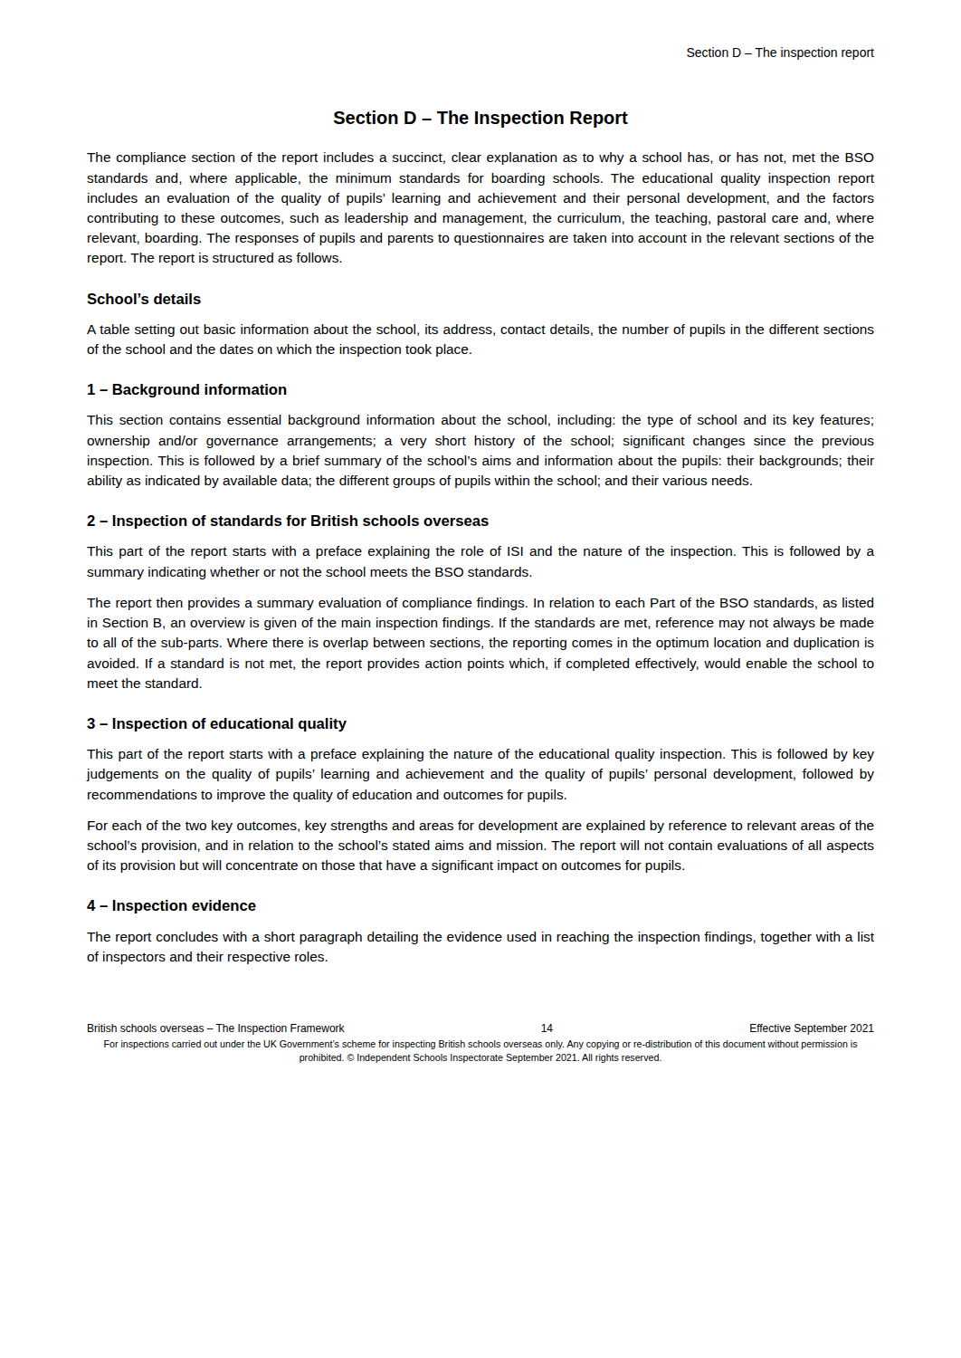Section D – The inspection report
Section D – The Inspection Report
The compliance section of the report includes a succinct, clear explanation as to why a school has, or has not, met the BSO standards and, where applicable, the minimum standards for boarding schools. The educational quality inspection report includes an evaluation of the quality of pupils’ learning and achievement and their personal development, and the factors contributing to these outcomes, such as leadership and management, the curriculum, the teaching, pastoral care and, where relevant, boarding. The responses of pupils and parents to questionnaires are taken into account in the relevant sections of the report. The report is structured as follows.
School’s details
A table setting out basic information about the school, its address, contact details, the number of pupils in the different sections of the school and the dates on which the inspection took place.
1 – Background information
This section contains essential background information about the school, including: the type of school and its key features; ownership and/or governance arrangements; a very short history of the school; significant changes since the previous inspection. This is followed by a brief summary of the school’s aims and information about the pupils: their backgrounds; their ability as indicated by available data; the different groups of pupils within the school; and their various needs.
2 – Inspection of standards for British schools overseas
This part of the report starts with a preface explaining the role of ISI and the nature of the inspection. This is followed by a summary indicating whether or not the school meets the BSO standards.
The report then provides a summary evaluation of compliance findings. In relation to each Part of the BSO standards, as listed in Section B, an overview is given of the main inspection findings. If the standards are met, reference may not always be made to all of the sub-parts. Where there is overlap between sections, the reporting comes in the optimum location and duplication is avoided. If a standard is not met, the report provides action points which, if completed effectively, would enable the school to meet the standard.
3 – Inspection of educational quality
This part of the report starts with a preface explaining the nature of the educational quality inspection. This is followed by key judgements on the quality of pupils’ learning and achievement and the quality of pupils’ personal development, followed by recommendations to improve the quality of education and outcomes for pupils.
For each of the two key outcomes, key strengths and areas for development are explained by reference to relevant areas of the school’s provision, and in relation to the school’s stated aims and mission. The report will not contain evaluations of all aspects of its provision but will concentrate on those that have a significant impact on outcomes for pupils.
4 – Inspection evidence
The report concludes with a short paragraph detailing the evidence used in reaching the inspection findings, together with a list of inspectors and their respective roles.
British schools overseas – The Inspection Framework 14 Effective September 2021
For inspections carried out under the UK Government’s scheme for inspecting British schools overseas only. Any copying or re-distribution of this document without permission is prohibited. © Independent Schools Inspectorate September 2021. All rights reserved.